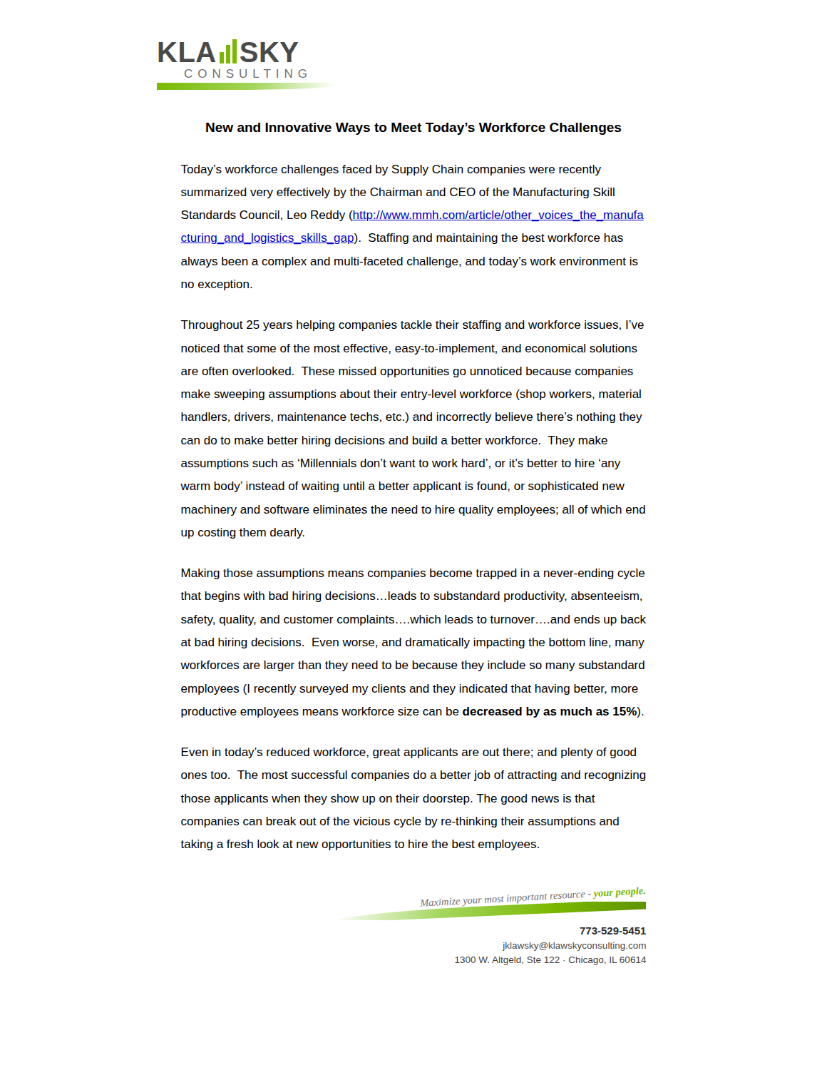KLA SKY
CONSULTING
New and Innovative Ways to Meet Today’s Workforce Challenges
Today’s workforce challenges faced by Supply Chain companies were recently summarized very effectively by the Chairman and CEO of the Manufacturing Skill Standards Council, Leo Reddy (http://www.mmh.com/article/other_voices_the_manufacturing_and_logistics_skills_gap). Staffing and maintaining the best workforce has always been a complex and multi-faceted challenge, and today’s work environment is no exception.
Throughout 25 years helping companies tackle their staffing and workforce issues, I’ve noticed that some of the most effective, easy-to-implement, and economical solutions are often overlooked. These missed opportunities go unnoticed because companies make sweeping assumptions about their entry-level workforce (shop workers, material handlers, drivers, maintenance techs, etc.) and incorrectly believe there’s nothing they can do to make better hiring decisions and build a better workforce. They make assumptions such as ‘Millennials don’t want to work hard’, or it’s better to hire ‘any warm body’ instead of waiting until a better applicant is found, or sophisticated new machinery and software eliminates the need to hire quality employees; all of which end up costing them dearly.
Making those assumptions means companies become trapped in a never-ending cycle that begins with bad hiring decisions…leads to substandard productivity, absenteeism, safety, quality, and customer complaints….which leads to turnover….and ends up back at bad hiring decisions. Even worse, and dramatically impacting the bottom line, many workforces are larger than they need to be because they include so many substandard employees (I recently surveyed my clients and they indicated that having better, more productive employees means workforce size can be decreased by as much as 15%).
Even in today’s reduced workforce, great applicants are out there; and plenty of good ones too. The most successful companies do a better job of attracting and recognizing those applicants when they show up on their doorstep. The good news is that companies can break out of the vicious cycle by re-thinking their assumptions and taking a fresh look at new opportunities to hire the best employees.
Maximize your most important resource - your people.
773-529-5451
jklawsky@klawskyconsulting.com
1300 W. Altgeld, Ste 122 · Chicago, IL 60614